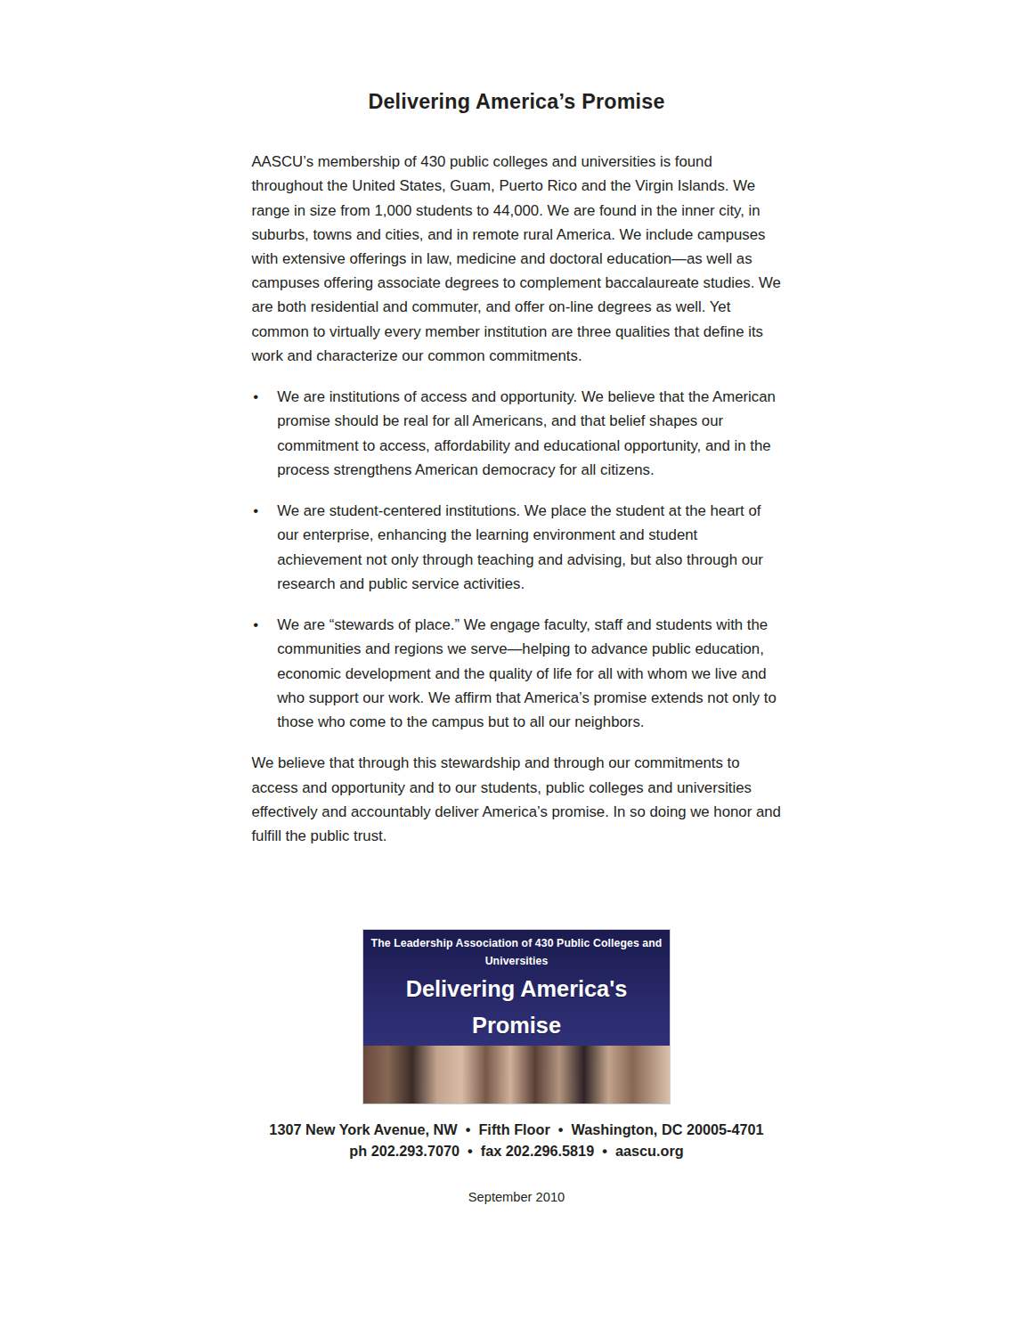Delivering America’s Promise
AASCU’s membership of 430 public colleges and universities is found throughout the United States, Guam, Puerto Rico and the Virgin Islands. We range in size from 1,000 students to 44,000. We are found in the inner city, in suburbs, towns and cities, and in remote rural America. We include campuses with extensive offerings in law, medicine and doctoral education—as well as campuses offering associate degrees to complement baccalaureate studies. We are both residential and commuter, and offer on-line degrees as well. Yet common to virtually every member institution are three qualities that define its work and characterize our common commitments.
We are institutions of access and opportunity. We believe that the American promise should be real for all Americans, and that belief shapes our commitment to access, affordability and educational opportunity, and in the process strengthens American democracy for all citizens.
We are student-centered institutions. We place the student at the heart of our enterprise, enhancing the learning environment and student achievement not only through teaching and advising, but also through our research and public service activities.
We are “stewards of place.” We engage faculty, staff and students with the communities and regions we serve—helping to advance public education, economic development and the quality of life for all with whom we live and who support our work. We affirm that America’s promise extends not only to those who come to the campus but to all our neighbors.
We believe that through this stewardship and through our commitments to access and opportunity and to our students, public colleges and universities effectively and accountably deliver America’s promise. In so doing we honor and fulfill the public trust.
The Leadership Association of 430 Public Colleges and Universities
Delivering America's Promise
aascu
American Association of State Colleges and Universities
1307 New York Avenue, NW • Fifth Floor • Washington, DC 20005-4701
ph 202.293.7070 • fax 202.296.5819 • aascu.org
September 2010